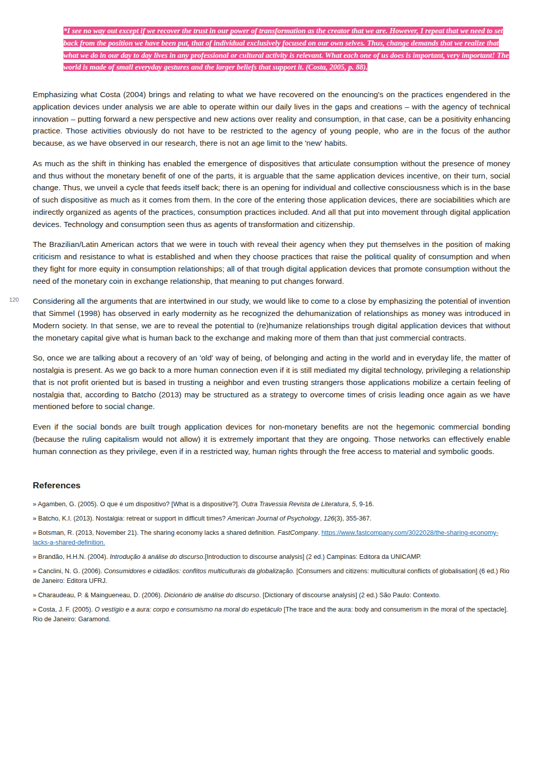*I see no way out except if we recover the trust in our power of transformation as the creator that we are. However, I repeat that we need to set back from the position we have been put, that of individual exclusively focused on our own selves. Thus, change demands that we realize that what we do in our day to day lives in any professional or cultural activity is relevant. What each one of us does is important, very important! The world is made of small everyday gestures and the larger beliefs that support it. (Costa, 2005, p. 88).
Emphasizing what Costa (2004) brings and relating to what we have recovered on the enouncing's on the practices engendered in the application devices under analysis we are able to operate within our daily lives in the gaps and creations – with the agency of technical innovation – putting forward a new perspective and new actions over reality and consumption, in that case, can be a positivity enhancing practice. Those activities obviously do not have to be restricted to the agency of young people, who are in the focus of the author because, as we have observed in our research, there is not an age limit to the 'new' habits.
As much as the shift in thinking has enabled the emergence of dispositives that articulate consumption without the presence of money and thus without the monetary benefit of one of the parts, it is arguable that the same application devices incentive, on their turn, social change. Thus, we unveil a cycle that feeds itself back; there is an opening for individual and collective consciousness which is in the base of such dispositive as much as it comes from them. In the core of the entering those application devices, there are sociabilities which are indirectly organized as agents of the practices, consumption practices included. And all that put into movement through digital application devices. Technology and consumption seen thus as agents of transformation and citizenship.
The Brazilian/Latin American actors that we were in touch with reveal their agency when they put themselves in the position of making criticism and resistance to what is established and when they choose practices that raise the political quality of consumption and when they fight for more equity in consumption relationships; all of that trough digital application devices that promote consumption without the need of the monetary coin in exchange relationship, that meaning to put changes forward.
120 Considering all the arguments that are intertwined in our study, we would like to come to a close by emphasizing the potential of invention that Simmel (1998) has observed in early modernity as he recognized the dehumanization of relationships as money was introduced in Modern society. In that sense, we are to reveal the potential to (re)humanize relationships trough digital application devices that without the monetary capital give what is human back to the exchange and making more of them than that just commercial contracts.
So, once we are talking about a recovery of an 'old' way of being, of belonging and acting in the world and in everyday life, the matter of nostalgia is present. As we go back to a more human connection even if it is still mediated my digital technology, privileging a relationship that is not profit oriented but is based in trusting a neighbor and even trusting strangers those applications mobilize a certain feeling of nostalgia that, according to Batcho (2013) may be structured as a strategy to overcome times of crisis leading once again as we have mentioned before to social change.
Even if the social bonds are built trough application devices for non-monetary benefits are not the hegemonic commercial bonding (because the ruling capitalism would not allow) it is extremely important that they are ongoing. Those networks can effectively enable human connection as they privilege, even if in a restricted way, human rights through the free access to material and symbolic goods.
References
» Agamben, G. (2005). O que é um dispositivo? [What is a dispositive?]. Outra Travessia Revista de Literatura, 5, 9-16.
» Batcho, K.I. (2013). Nostalgia: retreat or support in difficult times? American Journal of Psychology, 126(3), 355-367.
» Botsman, R. (2013, November 21). The sharing economy lacks a shared definition. FastCompany. https://www.fastcompany.com/3022028/the-sharing-economy-lacks-a-shared-definition.
» Brandão, H.H.N. (2004). Introdução à análise do discurso.[Introduction to discourse analysis] (2 ed.) Campinas: Editora da UNICAMP.
» Canclini, N. G. (2006). Consumidores e cidadãos: conflitos multiculturais da globalização. [Consumers and citizens: multicultural conflicts of globalisation] (6 ed.) Rio de Janeiro: Editora UFRJ.
» Charaudeau, P. & Maingueneau, D. (2006). Dicionário de análise do discurso. [Dictionary of discourse analysis] (2 ed.) São Paulo: Contexto.
» Costa, J. F. (2005). O vestígio e a aura: corpo e consumismo na moral do espetáculo [The trace and the aura: body and consumerism in the moral of the spectacle]. Rio de Janeiro: Garamond.